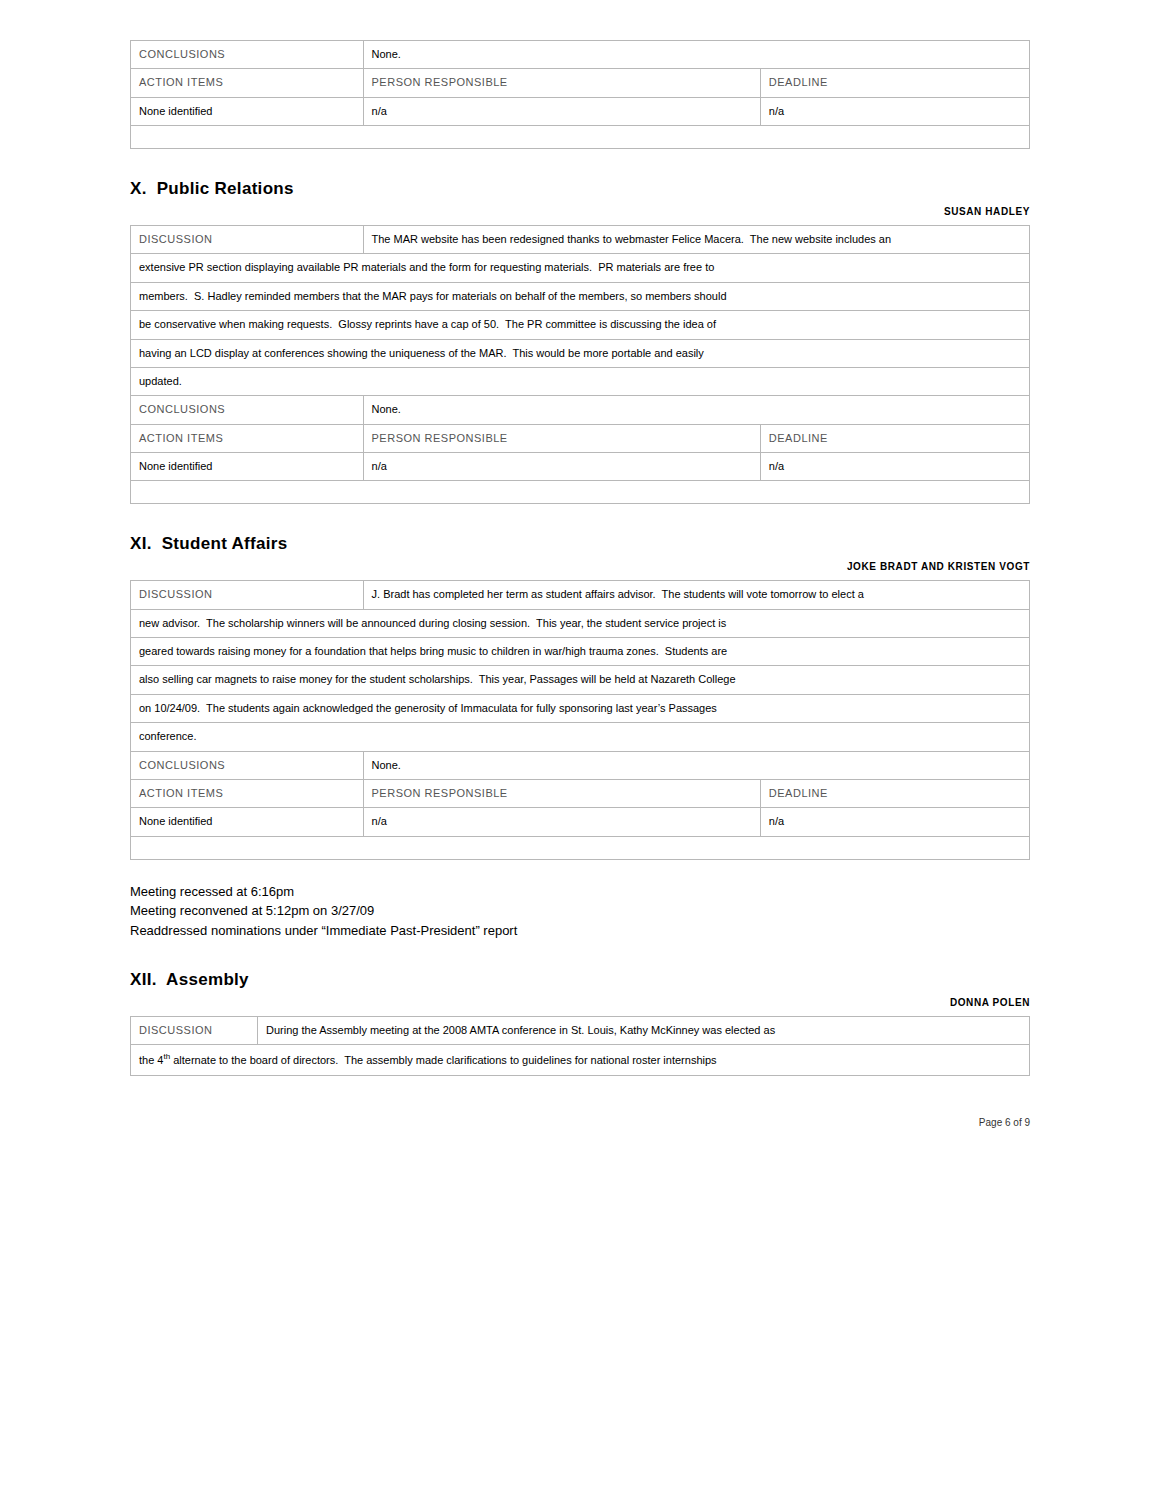| CONCLUSIONS | None. |
| ACTION ITEMS | PERSON RESPONSIBLE | DEADLINE |
| None identified | n/a | n/a |
X. Public Relations
SUSAN HADLEY
| DISCUSSION | The MAR website has been redesigned thanks to webmaster Felice Macera. The new website includes an |
| extensive PR section displaying available PR materials and the form for requesting materials. PR materials are free to |
| members. S. Hadley reminded members that the MAR pays for materials on behalf of the members, so members should |
| be conservative when making requests. Glossy reprints have a cap of 50. The PR committee is discussing the idea of |
| having an LCD display at conferences showing the uniqueness of the MAR. This would be more portable and easily |
| updated. |
| CONCLUSIONS | None. |
| ACTION ITEMS | PERSON RESPONSIBLE | DEADLINE |
| None identified | n/a | n/a |
XI. Student Affairs
JOKE BRADT AND KRISTEN VOGT
| DISCUSSION | J. Bradt has completed her term as student affairs advisor. The students will vote tomorrow to elect a |
| new advisor. The scholarship winners will be announced during closing session. This year, the student service project is |
| geared towards raising money for a foundation that helps bring music to children in war/high trauma zones. Students are |
| also selling car magnets to raise money for the student scholarships. This year, Passages will be held at Nazareth College |
| on 10/24/09. The students again acknowledged the generosity of Immaculata for fully sponsoring last year’s Passages |
| conference. |
| CONCLUSIONS | None. |
| ACTION ITEMS | PERSON RESPONSIBLE | DEADLINE |
| None identified | n/a | n/a |
Meeting recessed at 6:16pm
Meeting reconvened at 5:12pm on 3/27/09
Readdressed nominations under “Immediate Past-President” report
XII. Assembly
DONNA POLEN
| DISCUSSION | During the Assembly meeting at the 2008 AMTA conference in St. Louis, Kathy McKinney was elected as |
| the 4 th alternate to the board of directors. The assembly made clarifications to guidelines for national roster internships |
Page 6 of 9